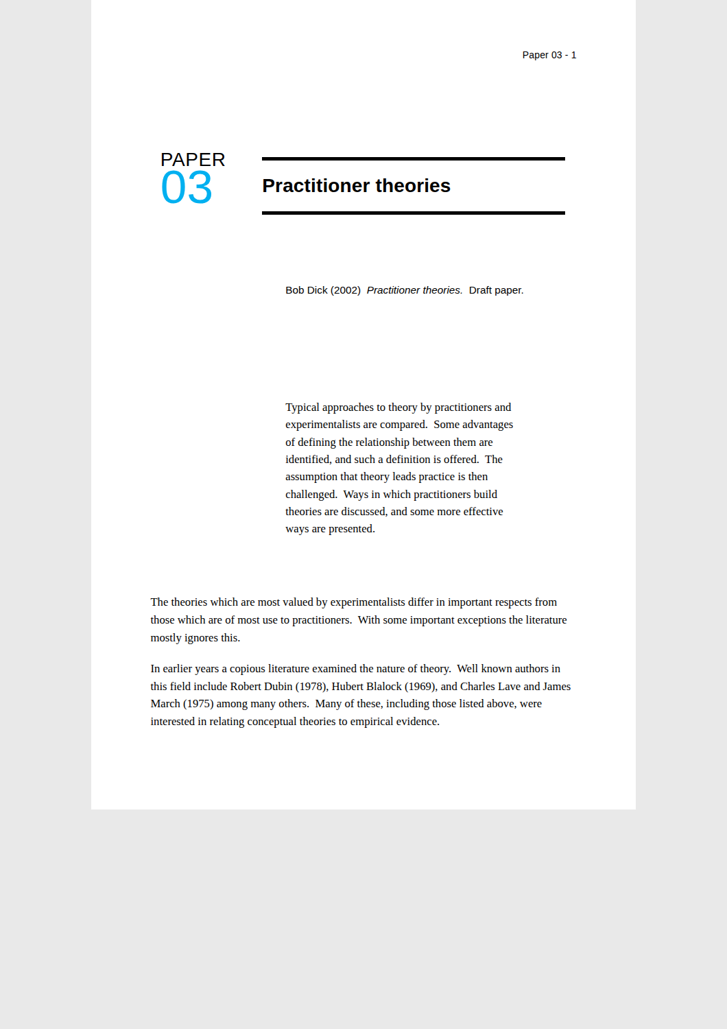Paper 03 - 1
PAPER 03
Practitioner theories
Bob Dick (2002) Practitioner theories. Draft paper.
Typical approaches to theory by practitioners and experimentalists are compared. Some advantages of defining the relationship between them are identified, and such a definition is offered. The assumption that theory leads practice is then challenged. Ways in which practitioners build theories are discussed, and some more effective ways are presented.
The theories which are most valued by experimentalists differ in important respects from those which are of most use to practitioners. With some important exceptions the literature mostly ignores this.
In earlier years a copious literature examined the nature of theory. Well known authors in this field include Robert Dubin (1978), Hubert Blalock (1969), and Charles Lave and James March (1975) among many others. Many of these, including those listed above, were interested in relating conceptual theories to empirical evidence.